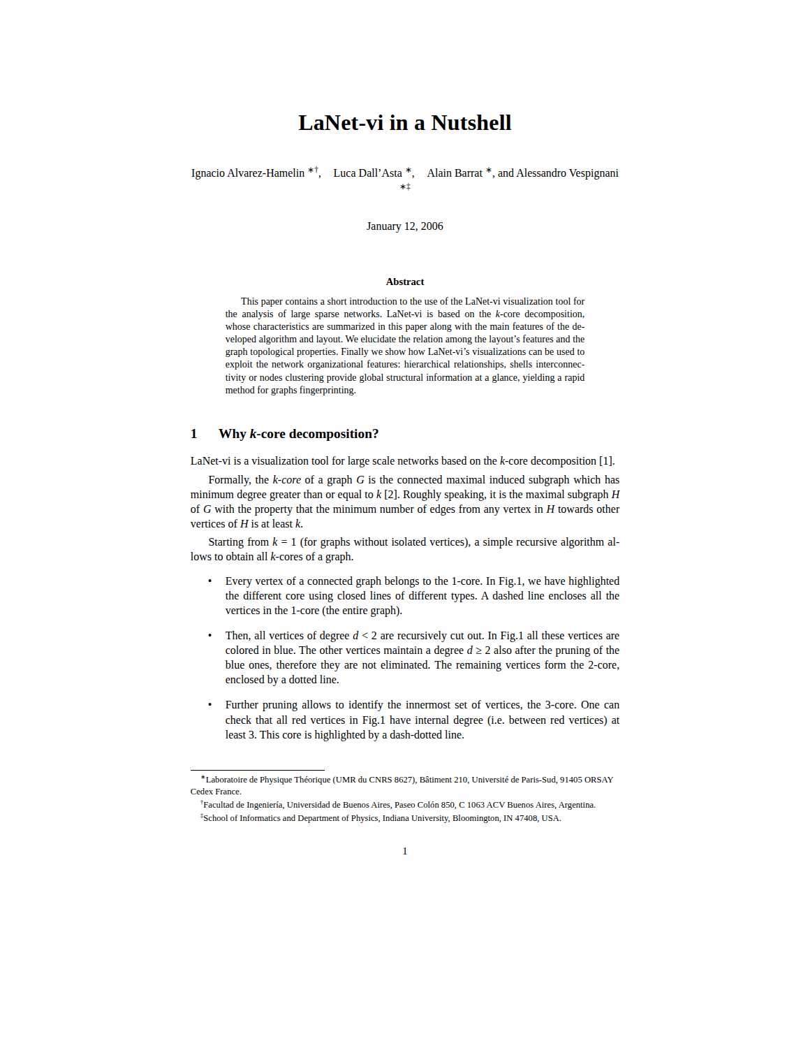LaNet-vi in a Nutshell
Ignacio Alvarez-Hamelin ∗†, Luca Dall’Asta ∗, Alain Barrat ∗, and Alessandro Vespignani ∗‡
January 12, 2006
Abstract
This paper contains a short introduction to the use of the LaNet-vi visualization tool for the analysis of large sparse networks. LaNet-vi is based on the k-core decomposition, whose characteristics are summarized in this paper along with the main features of the developed algorithm and layout. We elucidate the relation among the layout’s features and the graph topological properties. Finally we show how LaNet-vi’s visualizations can be used to exploit the network organizational features: hierarchical relationships, shells interconnectivity or nodes clustering provide global structural information at a glance, yielding a rapid method for graphs fingerprinting.
1 Why k-core decomposition?
LaNet-vi is a visualization tool for large scale networks based on the k-core decomposition [1].
Formally, the k-core of a graph G is the connected maximal induced subgraph which has minimum degree greater than or equal to k [2]. Roughly speaking, it is the maximal subgraph H of G with the property that the minimum number of edges from any vertex in H towards other vertices of H is at least k.
Starting from k = 1 (for graphs without isolated vertices), a simple recursive algorithm allows to obtain all k-cores of a graph.
Every vertex of a connected graph belongs to the 1-core. In Fig.1, we have highlighted the different core using closed lines of different types. A dashed line encloses all the vertices in the 1-core (the entire graph).
Then, all vertices of degree d < 2 are recursively cut out. In Fig.1 all these vertices are colored in blue. The other vertices maintain a degree d ≥ 2 also after the pruning of the blue ones, therefore they are not eliminated. The remaining vertices form the 2-core, enclosed by a dotted line.
Further pruning allows to identify the innermost set of vertices, the 3-core. One can check that all red vertices in Fig.1 have internal degree (i.e. between red vertices) at least 3. This core is highlighted by a dash-dotted line.
∗Laboratoire de Physique Théorique (UMR du CNRS 8627), Bâtiment 210, Université de Paris-Sud, 91405 ORSAY Cedex France.
†Facultad de Ingeniería, Universidad de Buenos Aires, Paseo Colón 850, C 1063 ACV Buenos Aires, Argentina.
‡School of Informatics and Department of Physics, Indiana University, Bloomington, IN 47408, USA.
1